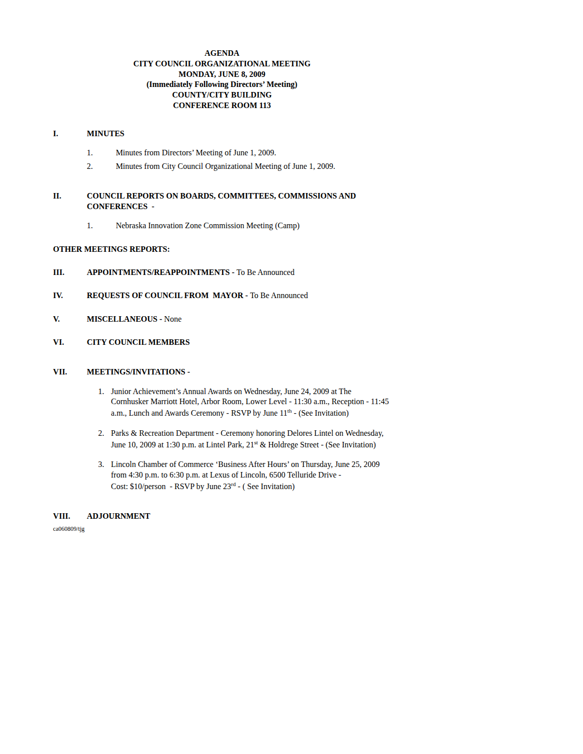AGENDA
CITY COUNCIL ORGANIZATIONAL MEETING
MONDAY, JUNE 8, 2009
(Immediately Following Directors’ Meeting)
COUNTY/CITY BUILDING
CONFERENCE ROOM 113
I. MINUTES
1. Minutes from Directors’ Meeting of June 1, 2009.
2. Minutes from City Council Organizational Meeting of June 1, 2009.
II. COUNCIL REPORTS ON BOARDS, COMMITTEES, COMMISSIONS AND
CONFERENCES -
1. Nebraska Innovation Zone Commission Meeting (Camp)
OTHER MEETINGS REPORTS:
III. APPOINTMENTS/REAPPOINTMENTS - To Be Announced
IV. REQUESTS OF COUNCIL FROM MAYOR - To Be Announced
V. MISCELLANEOUS - None
VI. CITY COUNCIL MEMBERS
VII. MEETINGS/INVITATIONS -
1. Junior Achievement’s Annual Awards on Wednesday, June 24, 2009 at The Cornhusker Marriott Hotel, Arbor Room, Lower Level - 11:30 a.m., Reception - 11:45 a.m., Lunch and Awards Ceremony - RSVP by June 11th - (See Invitation)
2. Parks & Recreation Department - Ceremony honoring Delores Lintel on Wednesday, June 10, 2009 at 1:30 p.m. at Lintel Park, 21st & Holdrege Street - (See Invitation)
3. Lincoln Chamber of Commerce ‘Business After Hours’ on Thursday, June 25, 2009 from 4:30 p.m. to 6:30 p.m. at Lexus of Lincoln, 6500 Telluride Drive -
Cost: $10/person - RSVP by June 23rd - ( See Invitation)
VIII. ADJOURNMENT
ca060809/tjg